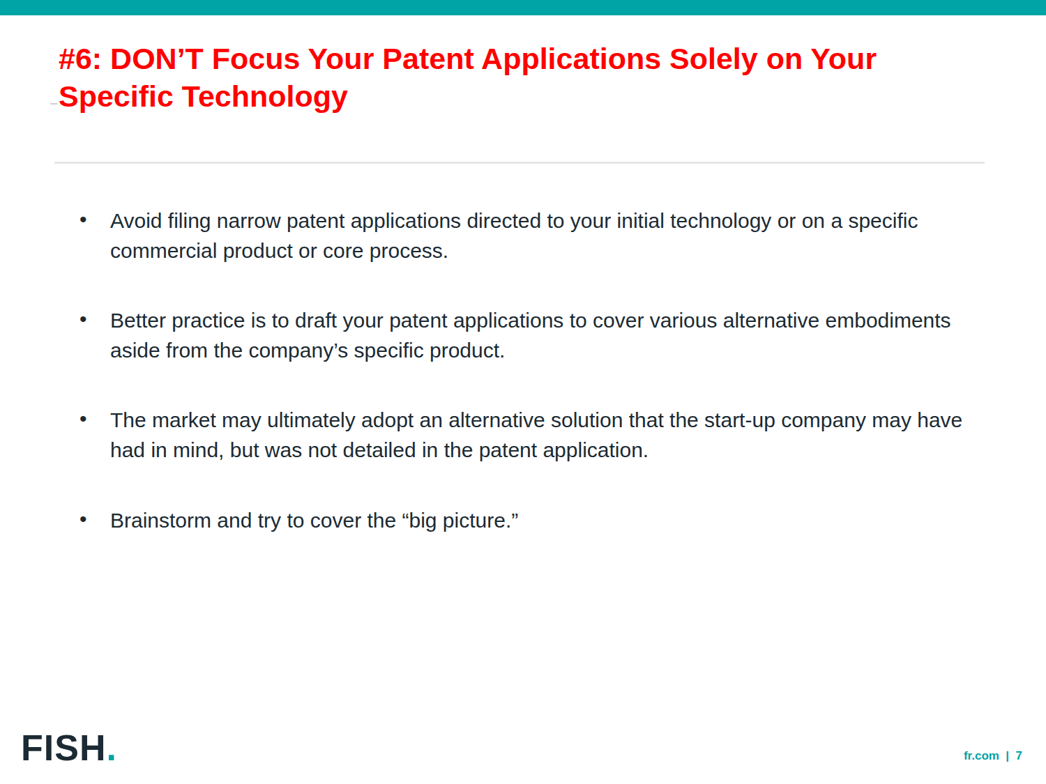#6: DON’T Focus Your Patent Applications Solely on Your Specific Technology
Avoid filing narrow patent applications directed to your initial technology or on a specific commercial product or core process.
Better practice is to draft your patent applications to cover various alternative embodiments aside from the company’s specific product.
The market may ultimately adopt an alternative solution that the start-up company may have had in mind, but was not detailed in the patent application.
Brainstorm and try to cover the “big picture.”
FISH.
fr.com | 7